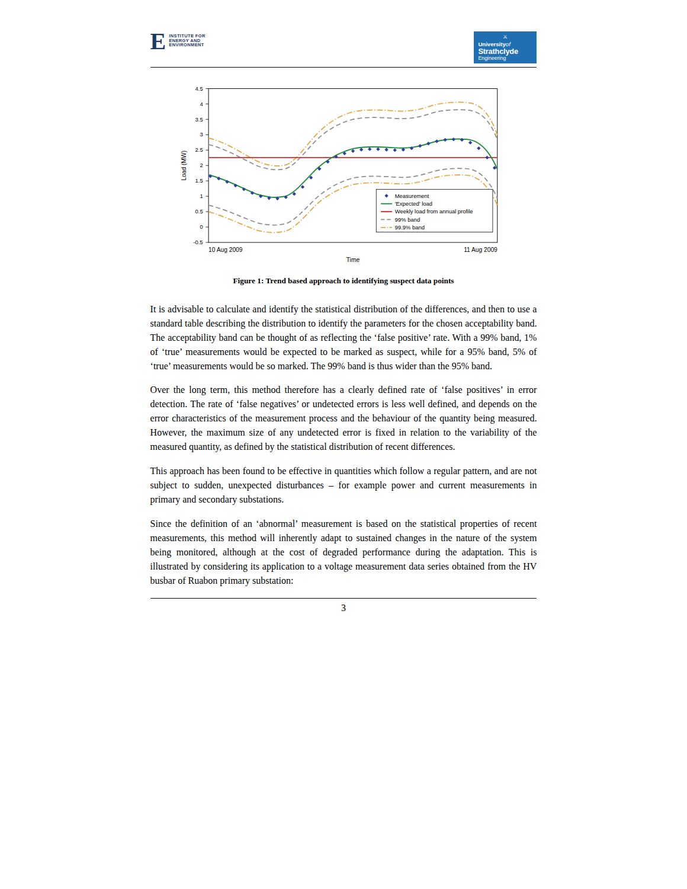E
Institute for Energy and Environment
⚔
Universityof
Strathclyde
Engineering
4.5 4 3.5 3 2.5 2 1.5 1 0.5 0 -0.5 Load (MW) 10 Aug 2009 11 Aug 2009 Time Measurement 'Expected' load Weekly load from annual profile 99% band 99.9% band
Figure 1: Trend based approach to identifying suspect data points
It is advisable to calculate and identify the statistical distribution of the differences, and then to use a standard table describing the distribution to identify the parameters for the chosen acceptability band. The acceptability band can be thought of as reflecting the ‘false positive’ rate. With a 99% band, 1% of ‘true’ measurements would be expected to be marked as suspect, while for a 95% band, 5% of ‘true’ measurements would be so marked. The 99% band is thus wider than the 95% band.
Over the long term, this method therefore has a clearly defined rate of ‘false positives’ in error detection. The rate of ‘false negatives’ or undetected errors is less well defined, and depends on the error characteristics of the measurement process and the behaviour of the quantity being measured. However, the maximum size of any undetected error is fixed in relation to the variability of the measured quantity, as defined by the statistical distribution of recent differences.
This approach has been found to be effective in quantities which follow a regular pattern, and are not subject to sudden, unexpected disturbances – for example power and current measurements in primary and secondary substations.
Since the definition of an ‘abnormal’ measurement is based on the statistical properties of recent measurements, this method will inherently adapt to sustained changes in the nature of the system being monitored, although at the cost of degraded performance during the adaptation. This is illustrated by considering its application to a voltage measurement data series obtained from the HV busbar of Ruabon primary substation:
3